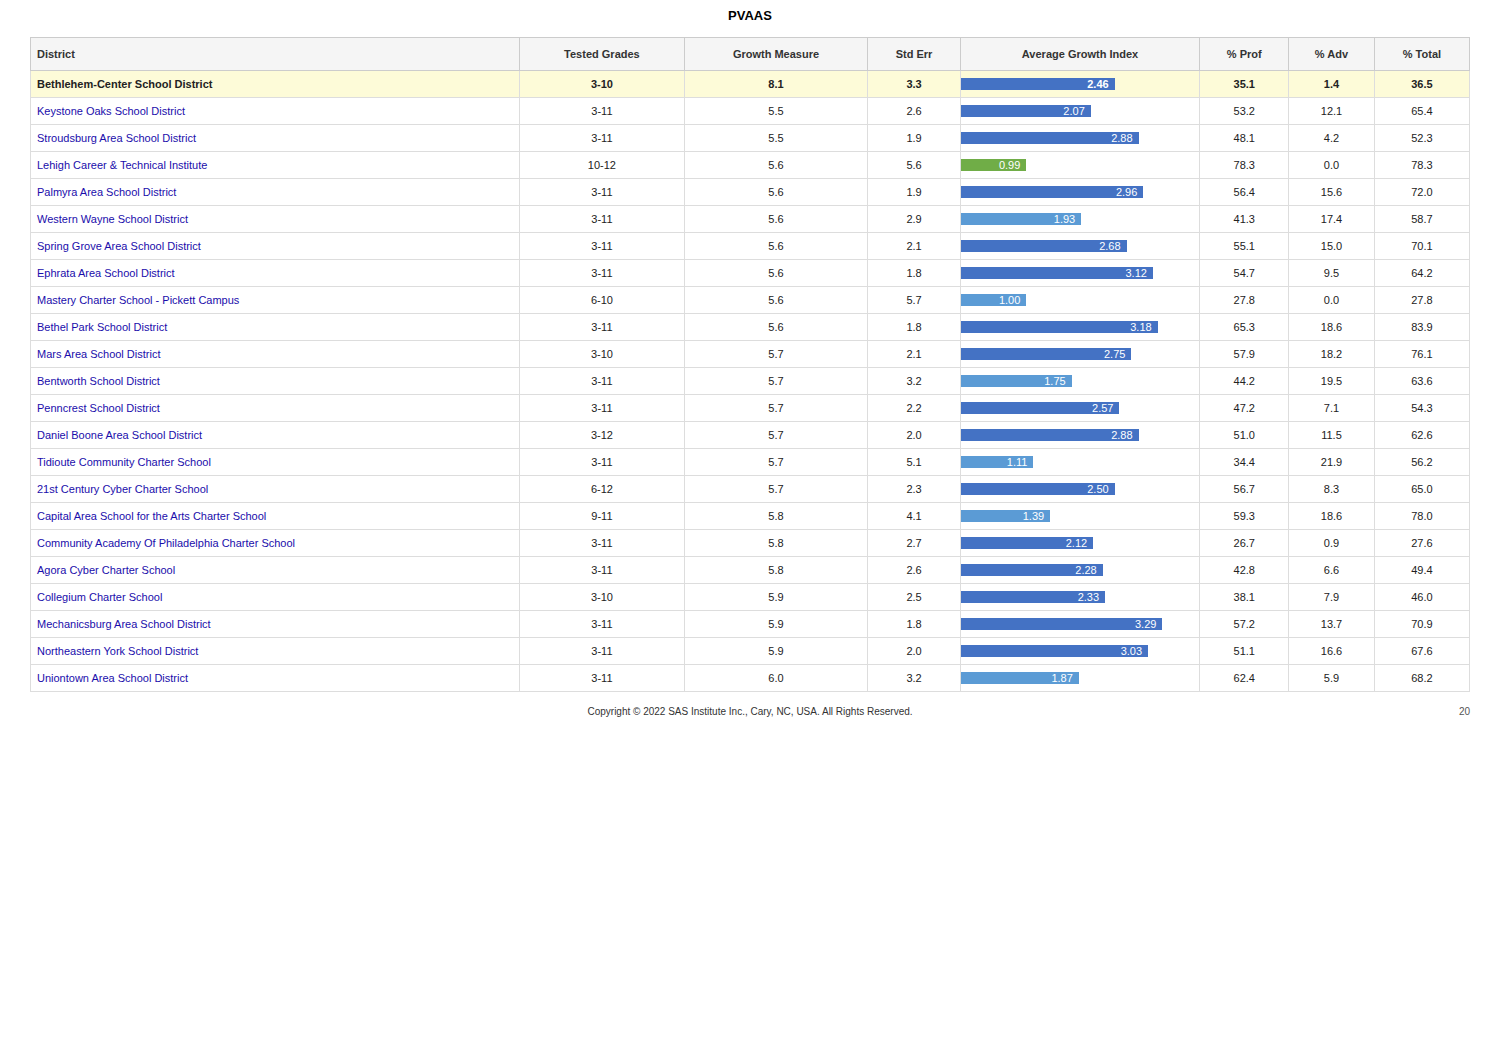PVAAS
| District | Tested Grades | Growth Measure | Std Err | Average Growth Index | % Prof | % Adv | % Total |
| --- | --- | --- | --- | --- | --- | --- | --- |
| Bethlehem-Center School District | 3-10 | 8.1 | 3.3 | 2.46 | 35.1 | 1.4 | 36.5 |
| Keystone Oaks School District | 3-11 | 5.5 | 2.6 | 2.07 | 53.2 | 12.1 | 65.4 |
| Stroudsburg Area School District | 3-11 | 5.5 | 1.9 | 2.88 | 48.1 | 4.2 | 52.3 |
| Lehigh Career & Technical Institute | 10-12 | 5.6 | 5.6 | 0.99 | 78.3 | 0.0 | 78.3 |
| Palmyra Area School District | 3-11 | 5.6 | 1.9 | 2.96 | 56.4 | 15.6 | 72.0 |
| Western Wayne School District | 3-11 | 5.6 | 2.9 | 1.93 | 41.3 | 17.4 | 58.7 |
| Spring Grove Area School District | 3-11 | 5.6 | 2.1 | 2.68 | 55.1 | 15.0 | 70.1 |
| Ephrata Area School District | 3-11 | 5.6 | 1.8 | 3.12 | 54.7 | 9.5 | 64.2 |
| Mastery Charter School - Pickett Campus | 6-10 | 5.6 | 5.7 | 1.00 | 27.8 | 0.0 | 27.8 |
| Bethel Park School District | 3-11 | 5.6 | 1.8 | 3.18 | 65.3 | 18.6 | 83.9 |
| Mars Area School District | 3-10 | 5.7 | 2.1 | 2.75 | 57.9 | 18.2 | 76.1 |
| Bentworth School District | 3-11 | 5.7 | 3.2 | 1.75 | 44.2 | 19.5 | 63.6 |
| Penncrest School District | 3-11 | 5.7 | 2.2 | 2.57 | 47.2 | 7.1 | 54.3 |
| Daniel Boone Area School District | 3-12 | 5.7 | 2.0 | 2.88 | 51.0 | 11.5 | 62.6 |
| Tidioute Community Charter School | 3-11 | 5.7 | 5.1 | 1.11 | 34.4 | 21.9 | 56.2 |
| 21st Century Cyber Charter School | 6-12 | 5.7 | 2.3 | 2.50 | 56.7 | 8.3 | 65.0 |
| Capital Area School for the Arts Charter School | 9-11 | 5.8 | 4.1 | 1.39 | 59.3 | 18.6 | 78.0 |
| Community Academy Of Philadelphia Charter School | 3-11 | 5.8 | 2.7 | 2.12 | 26.7 | 0.9 | 27.6 |
| Agora Cyber Charter School | 3-11 | 5.8 | 2.6 | 2.28 | 42.8 | 6.6 | 49.4 |
| Collegium Charter School | 3-10 | 5.9 | 2.5 | 2.33 | 38.1 | 7.9 | 46.0 |
| Mechanicsburg Area School District | 3-11 | 5.9 | 1.8 | 3.29 | 57.2 | 13.7 | 70.9 |
| Northeastern York School District | 3-11 | 5.9 | 2.0 | 3.03 | 51.1 | 16.6 | 67.6 |
| Uniontown Area School District | 3-11 | 6.0 | 3.2 | 1.87 | 62.4 | 5.9 | 68.2 |
Copyright © 2022 SAS Institute Inc., Cary, NC, USA. All Rights Reserved. 20